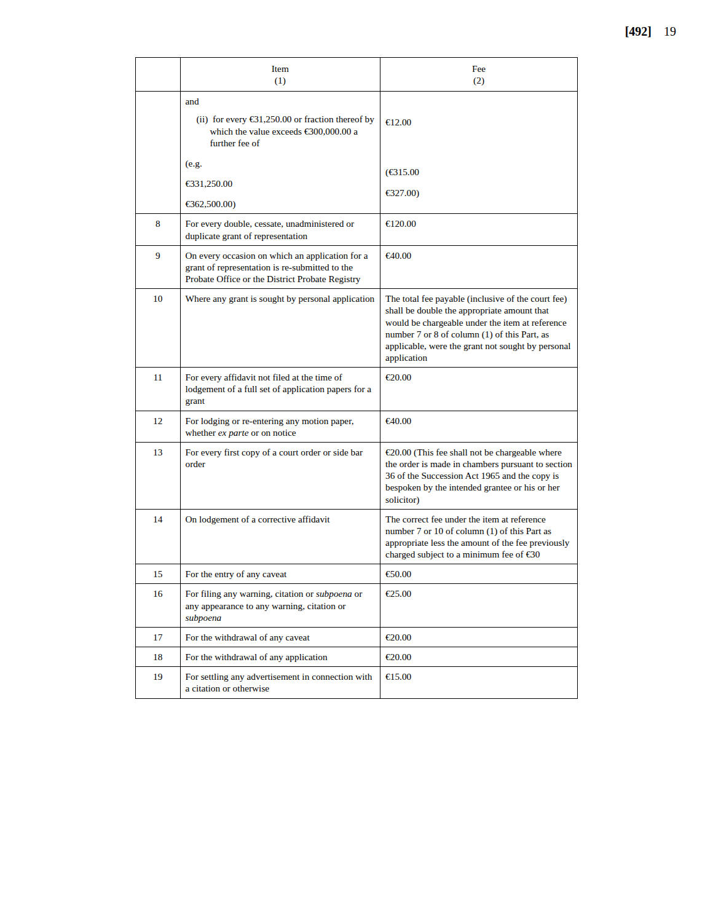[492] 19
| | Item (1) | Fee (2) |
| --- | --- | --- |
| | and (ii) for every €31,250.00 or fraction thereof by which the value exceeds €300,000.00 a further fee of (e.g. €331,250.00 €362,500.00) | €12.00 (€315.00 €327.00) |
| 8 | For every double, cessate, unadministered or duplicate grant of representation | €120.00 |
| 9 | On every occasion on which an application for a grant of representation is re-submitted to the Probate Office or the District Probate Registry | €40.00 |
| 10 | Where any grant is sought by personal application | The total fee payable (inclusive of the court fee) shall be double the appropriate amount that would be chargeable under the item at reference number 7 or 8 of column (1) of this Part, as applicable, were the grant not sought by personal application |
| 11 | For every affidavit not filed at the time of lodgement of a full set of application papers for a grant | €20.00 |
| 12 | For lodging or re-entering any motion paper, whether ex parte or on notice | €40.00 |
| 13 | For every first copy of a court order or side bar order | €20.00 (This fee shall not be chargeable where the order is made in chambers pursuant to section 36 of the Succession Act 1965 and the copy is bespoken by the intended grantee or his or her solicitor) |
| 14 | On lodgement of a corrective affidavit | The correct fee under the item at reference number 7 or 10 of column (1) of this Part as appropriate less the amount of the fee previously charged subject to a minimum fee of €30 |
| 15 | For the entry of any caveat | €50.00 |
| 16 | For filing any warning, citation or subpoena or any appearance to any warning, citation or subpoena | €25.00 |
| 17 | For the withdrawal of any caveat | €20.00 |
| 18 | For the withdrawal of any application | €20.00 |
| 19 | For settling any advertisement in connection with a citation or otherwise | €15.00 |